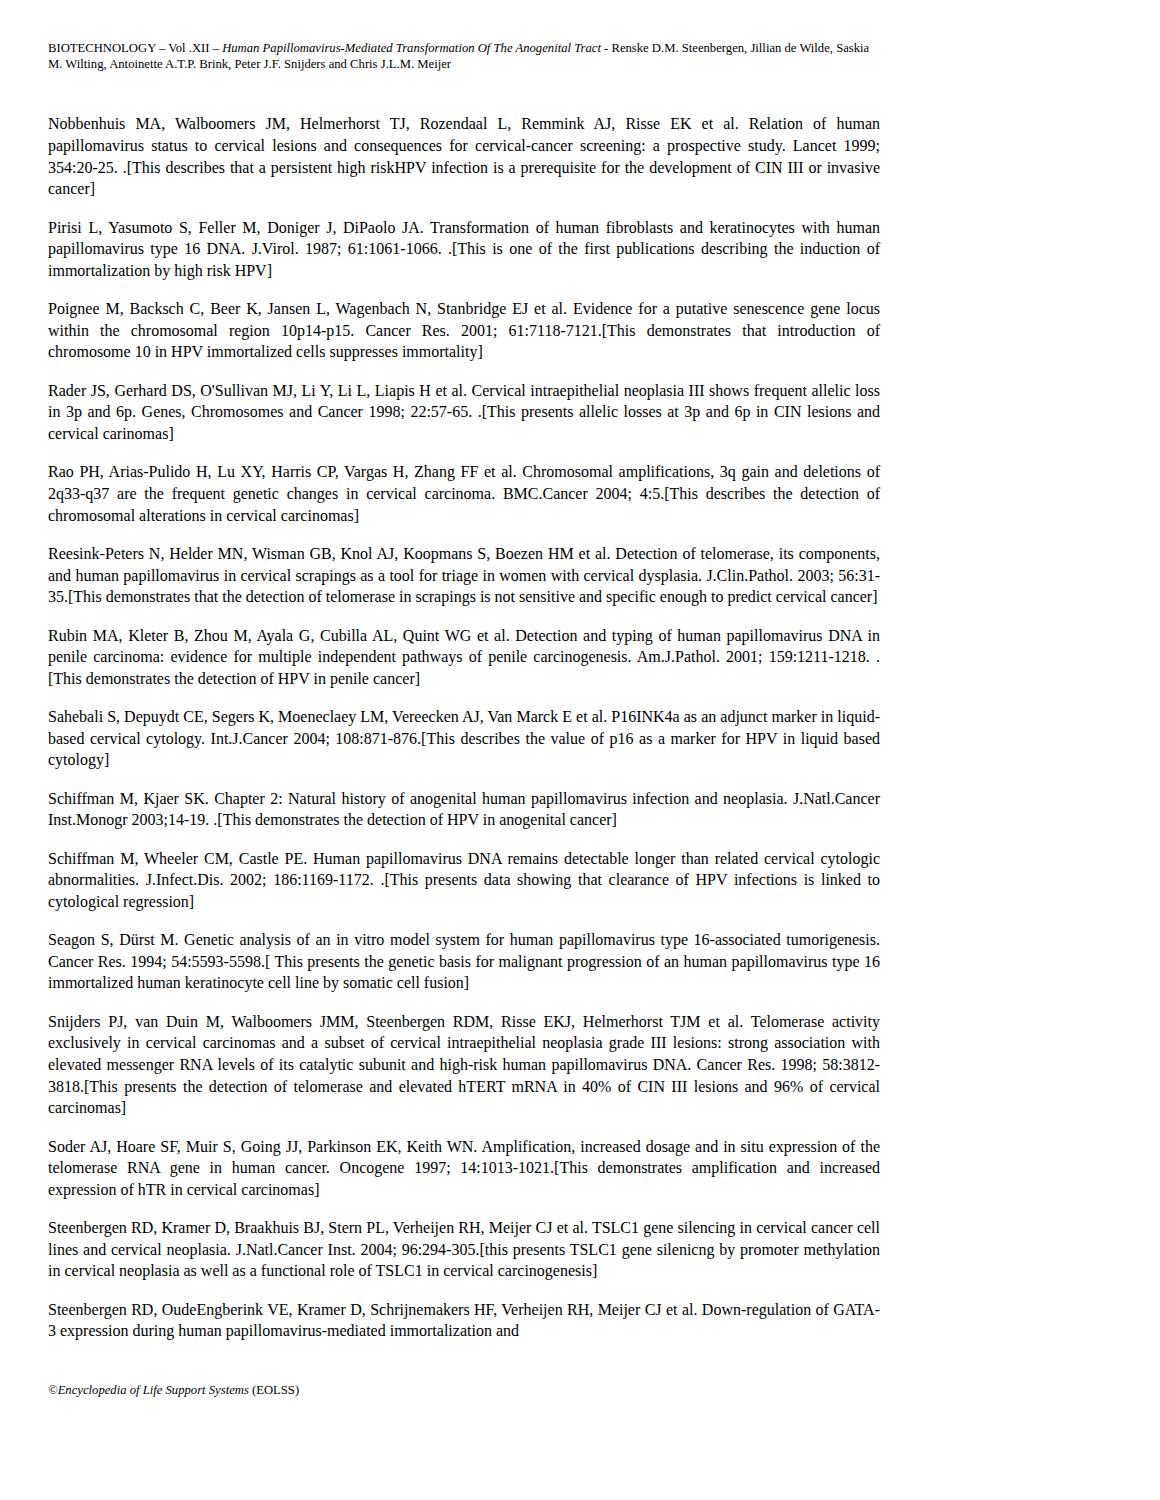BIOTECHNOLOGY – Vol .XII – Human Papillomavirus-Mediated Transformation Of The Anogenital Tract - Renske D.M. Steenbergen, Jillian de Wilde, Saskia M. Wilting, Antoinette A.T.P. Brink, Peter J.F. Snijders and Chris J.L.M. Meijer
Nobbenhuis MA, Walboomers JM, Helmerhorst TJ, Rozendaal L, Remmink AJ, Risse EK et al. Relation of human papillomavirus status to cervical lesions and consequences for cervical-cancer screening: a prospective study. Lancet 1999; 354:20-25. .[This describes that a persistent high riskHPV infection is a prerequisite for the development of CIN III or invasive cancer]
Pirisi L, Yasumoto S, Feller M, Doniger J, DiPaolo JA. Transformation of human fibroblasts and keratinocytes with human papillomavirus type 16 DNA. J.Virol. 1987; 61:1061-1066. .[This is one of the first publications describing the induction of immortalization by high risk HPV]
Poignee M, Backsch C, Beer K, Jansen L, Wagenbach N, Stanbridge EJ et al. Evidence for a putative senescence gene locus within the chromosomal region 10p14-p15. Cancer Res. 2001; 61:7118-7121.[This demonstrates that introduction of chromosome 10 in HPV immortalized cells suppresses immortality]
Rader JS, Gerhard DS, O'Sullivan MJ, Li Y, Li L, Liapis H et al. Cervical intraepithelial neoplasia III shows frequent allelic loss in 3p and 6p. Genes, Chromosomes and Cancer 1998; 22:57-65. .[This presents allelic losses at 3p and 6p in CIN lesions and cervical carinomas]
Rao PH, Arias-Pulido H, Lu XY, Harris CP, Vargas H, Zhang FF et al. Chromosomal amplifications, 3q gain and deletions of 2q33-q37 are the frequent genetic changes in cervical carcinoma. BMC.Cancer 2004; 4:5.[This describes the detection of chromosomal alterations in cervical carcinomas]
Reesink-Peters N, Helder MN, Wisman GB, Knol AJ, Koopmans S, Boezen HM et al. Detection of telomerase, its components, and human papillomavirus in cervical scrapings as a tool for triage in women with cervical dysplasia. J.Clin.Pathol. 2003; 56:31-35.[This demonstrates that the detection of telomerase in scrapings is not sensitive and specific enough to predict cervical cancer]
Rubin MA, Kleter B, Zhou M, Ayala G, Cubilla AL, Quint WG et al. Detection and typing of human papillomavirus DNA in penile carcinoma: evidence for multiple independent pathways of penile carcinogenesis. Am.J.Pathol. 2001; 159:1211-1218. .[This demonstrates the detection of HPV in penile cancer]
Sahebali S, Depuydt CE, Segers K, Moeneclaey LM, Vereecken AJ, Van Marck E et al. P16INK4a as an adjunct marker in liquid-based cervical cytology. Int.J.Cancer 2004; 108:871-876.[This describes the value of p16 as a marker for HPV in liquid based cytology]
Schiffman M, Kjaer SK. Chapter 2: Natural history of anogenital human papillomavirus infection and neoplasia. J.Natl.Cancer Inst.Monogr 2003;14-19. .[This demonstrates the detection of HPV in anogenital cancer]
Schiffman M, Wheeler CM, Castle PE. Human papillomavirus DNA remains detectable longer than related cervical cytologic abnormalities. J.Infect.Dis. 2002; 186:1169-1172. .[This presents data showing that clearance of HPV infections is linked to cytological regression]
Seagon S, Dürst M. Genetic analysis of an in vitro model system for human papillomavirus type 16-associated tumorigenesis. Cancer Res. 1994; 54:5593-5598.[ This presents the genetic basis for malignant progression of an human papillomavirus type 16 immortalized human keratinocyte cell line by somatic cell fusion]
Snijders PJ, van Duin M, Walboomers JMM, Steenbergen RDM, Risse EKJ, Helmerhorst TJM et al. Telomerase activity exclusively in cervical carcinomas and a subset of cervical intraepithelial neoplasia grade III lesions: strong association with elevated messenger RNA levels of its catalytic subunit and high-risk human papillomavirus DNA. Cancer Res. 1998; 58:3812-3818.[This presents the detection of telomerase and elevated hTERT mRNA in 40% of CIN III lesions and 96% of cervical carcinomas]
Soder AJ, Hoare SF, Muir S, Going JJ, Parkinson EK, Keith WN. Amplification, increased dosage and in situ expression of the telomerase RNA gene in human cancer. Oncogene 1997; 14:1013-1021.[This demonstrates amplification and increased expression of hTR in cervical carcinomas]
Steenbergen RD, Kramer D, Braakhuis BJ, Stern PL, Verheijen RH, Meijer CJ et al. TSLC1 gene silencing in cervical cancer cell lines and cervical neoplasia. J.Natl.Cancer Inst. 2004; 96:294-305.[this presents TSLC1 gene silenicng by promoter methylation in cervical neoplasia as well as a functional role of TSLC1 in cervical carcinogenesis]
Steenbergen RD, OudeEngberink VE, Kramer D, Schrijnemakers HF, Verheijen RH, Meijer CJ et al. Down-regulation of GATA-3 expression during human papillomavirus-mediated immortalization and
©Encyclopedia of Life Support Systems (EOLSS)